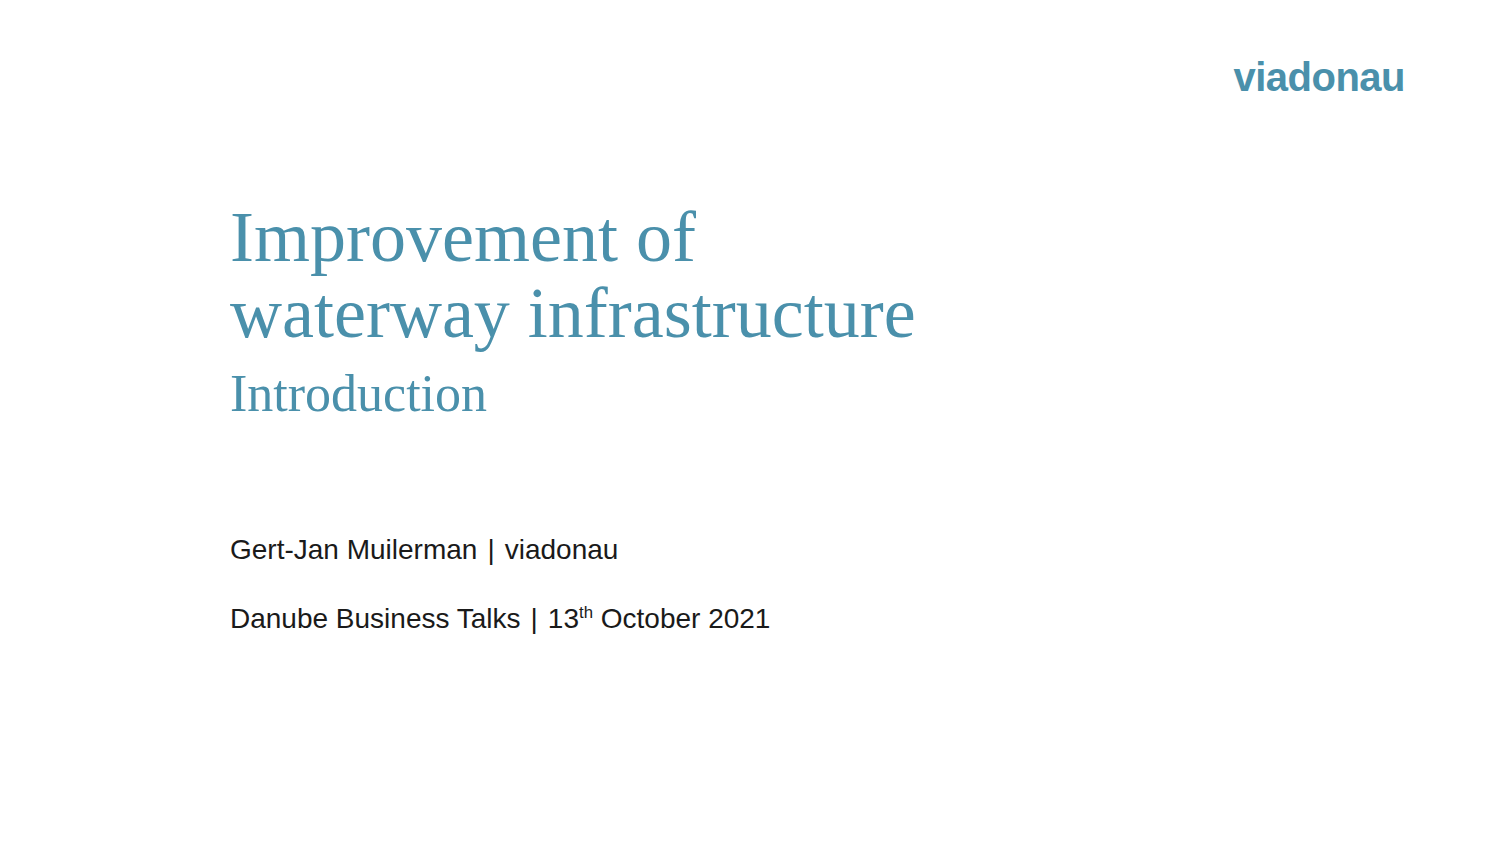viadonau
Improvement of
waterway infrastructure
Introduction
Gert-Jan Muilerman|viadonau
Danube Business Talks|13th October 2021